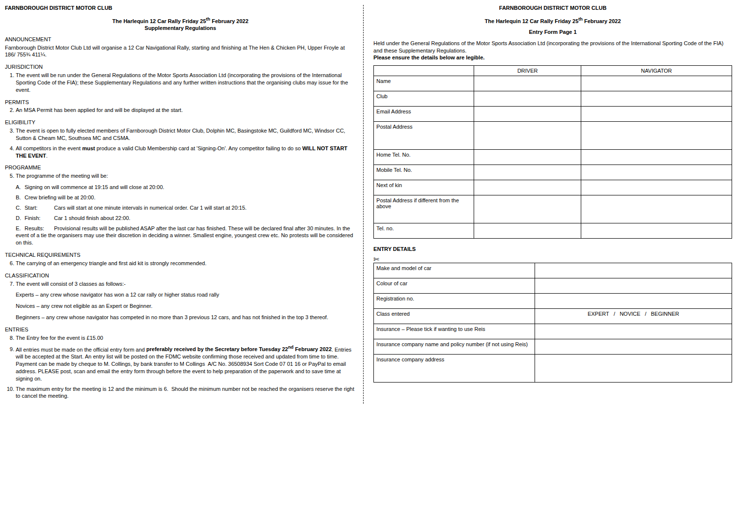FARNBOROUGH DISTRICT MOTOR CLUB
The Harlequin 12 Car Rally Friday 25th February 2022
Supplementary Regulations
ANNOUNCEMENT
Farnborough District Motor Club Ltd will organise a 12 Car Navigational Rally, starting and finishing at The Hen & Chicken PH, Upper Froyle at 186/ 755¾ 411¼.
JURISDICTION
The event will be run under the General Regulations of the Motor Sports Association Ltd (incorporating the provisions of the International Sporting Code of the FIA); these Supplementary Regulations and any further written instructions that the organising clubs may issue for the event.
PERMITS
An MSA Permit has been applied for and will be displayed at the start.
ELIGIBILITY
The event is open to fully elected members of Farnborough District Motor Club, Dolphin MC, Basingstoke MC, Guildford MC, Windsor CC, Sutton & Cheam MC, Southsea MC and CSMA.
All competitors in the event must produce a valid Club Membership card at 'Signing-On'. Any competitor failing to do so WILL NOT START THE EVENT.
PROGRAMME
The programme of the meeting will be:
A. Signing on will commence at 19:15 and will close at 20:00.
B. Crew briefing will be at 20:00.
C. Start: Cars will start at one minute intervals in numerical order. Car 1 will start at 20:15.
D. Finish: Car 1 should finish about 22:00.
E. Results: Provisional results will be published ASAP after the last car has finished. These will be declared final after 30 minutes. In the event of a tie the organisers may use their discretion in deciding a winner. Smallest engine, youngest crew etc. No protests will be considered on this.
TECHNICAL REQUIREMENTS
The carrying of an emergency triangle and first aid kit is strongly recommended.
CLASSIFICATION
The event will consist of 3 classes as follows:-
Experts – any crew whose navigator has won a 12 car rally or higher status road rally
Novices – any crew not eligible as an Expert or Beginner.
Beginners – any crew whose navigator has competed in no more than 3 previous 12 cars, and has not finished in the top 3 thereof.
ENTRIES
The Entry fee for the event is £15.00
All entries must be made on the official entry form and preferably received by the Secretary before Tuesday 22nd February 2022. Entries will be accepted at the Start. An entry list will be posted on the FDMC website confirming those received and updated from time to time. Payment can be made by cheque to M. Collings, by bank transfer to M Collings A/C No. 36508934 Sort Code 07 01 16 or PayPal to email address. PLEASE post, scan and email the entry form through before the event to help preparation of the paperwork and to save time at signing on.
The maximum entry for the meeting is 12 and the minimum is 6. Should the minimum number not be reached the organisers reserve the right to cancel the meeting.
FARNBOROUGH DISTRICT MOTOR CLUB
The Harlequin 12 Car Rally Friday 25th February 2022
Entry Form Page 1
Held under the General Regulations of the Motor Sports Association Ltd (incorporating the provisions of the International Sporting Code of the FIA) and these Supplementary Regulations.
Please ensure the details below are legible.
| | DRIVER | NAVIGATOR |
| --- | --- | --- |
| Name | | |
| Club | | |
| Email Address | | |
| Postal Address | | |
| Home Tel. No. | | |
| Mobile Tel. No. | | |
| Next of kin | | |
| Postal Address if different from the above | | |
| Tel. no. | | |
ENTRY DETAILS
✄
| Make and model of car | |
| Colour of car | |
| Registration no. | |
| Class entered | EXPERT / NOVICE / BEGINNER |
| Insurance – Please tick if wanting to use Reis | |
| Insurance company name and policy number (if not using Reis) | |
| Insurance company address | |